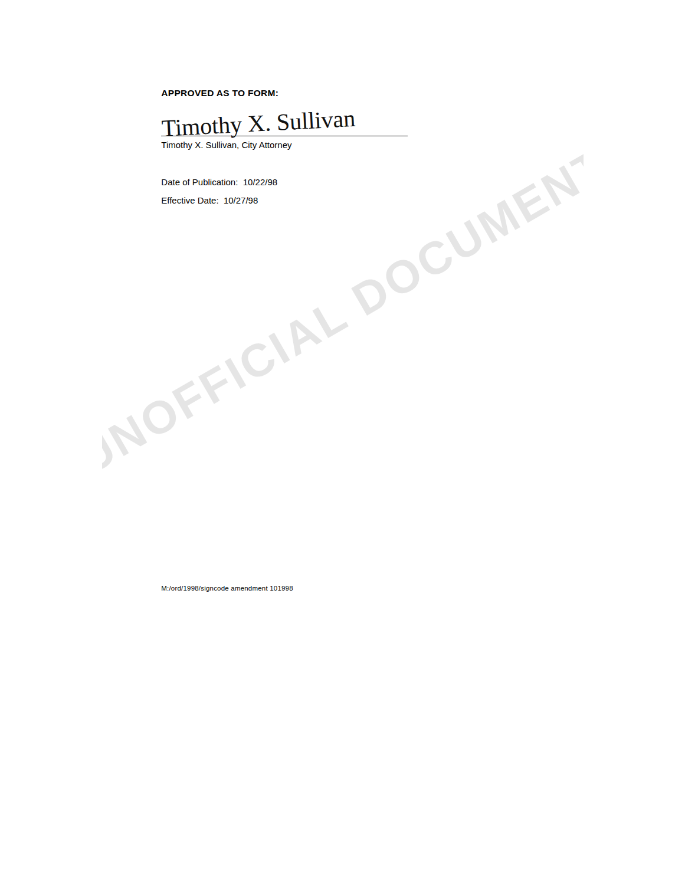UNOFFICIAL DOCUMENT
APPROVED AS TO FORM:
Timothy X. Sullivan
Timothy X. Sullivan, City Attorney
Date of Publication: 10/22/98
Effective Date: 10/27/98
M:/ord/1998/signcode amendment 101998